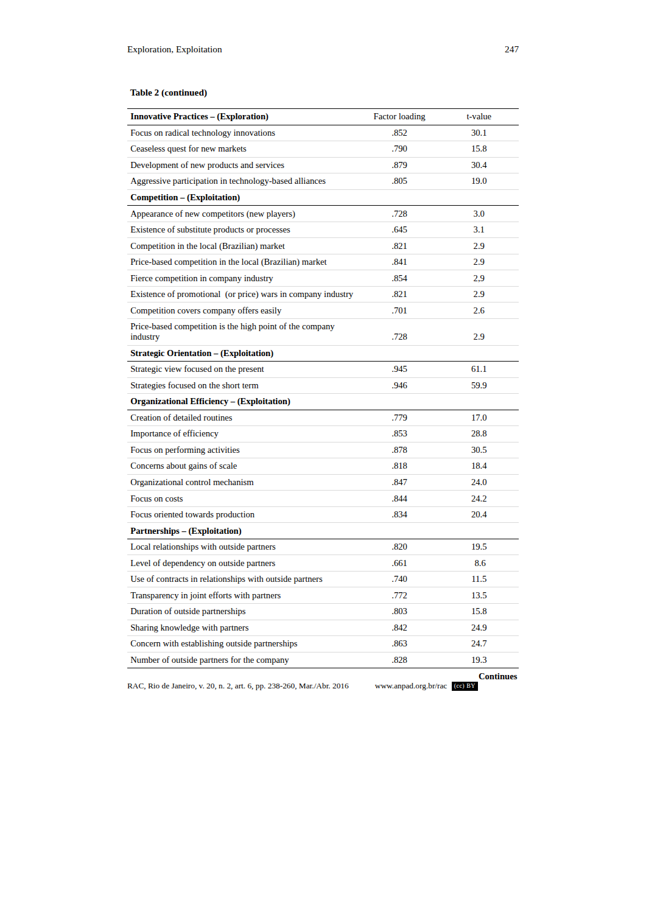Exploration, Exploitation
247
Table 2 (continued)
| Innovative Practices – (Exploration) | Factor loading | t-value |
| --- | --- | --- |
| Focus on radical technology innovations | .852 | 30.1 |
| Ceaseless quest for new markets | .790 | 15.8 |
| Development of new products and services | .879 | 30.4 |
| Aggressive participation in technology-based alliances | .805 | 19.0 |
| Competition – (Exploitation) | | |
| Appearance of new competitors (new players) | .728 | 3.0 |
| Existence of substitute products or processes | .645 | 3.1 |
| Competition in the local (Brazilian) market | .821 | 2.9 |
| Price-based competition in the local (Brazilian) market | .841 | 2.9 |
| Fierce competition in company industry | .854 | 2,9 |
| Existence of promotional (or price) wars in company industry | .821 | 2.9 |
| Competition covers company offers easily | .701 | 2.6 |
| Price-based competition is the high point of the company industry | .728 | 2.9 |
| Strategic Orientation – (Exploitation) | | |
| Strategic view focused on the present | .945 | 61.1 |
| Strategies focused on the short term | .946 | 59.9 |
| Organizational Efficiency – (Exploitation) | | |
| Creation of detailed routines | .779 | 17.0 |
| Importance of efficiency | .853 | 28.8 |
| Focus on performing activities | .878 | 30.5 |
| Concerns about gains of scale | .818 | 18.4 |
| Organizational control mechanism | .847 | 24.0 |
| Focus on costs | .844 | 24.2 |
| Focus oriented towards production | .834 | 20.4 |
| Partnerships – (Exploitation) | | |
| Local relationships with outside partners | .820 | 19.5 |
| Level of dependency on outside partners | .661 | 8.6 |
| Use of contracts in relationships with outside partners | .740 | 11.5 |
| Transparency in joint efforts with partners | .772 | 13.5 |
| Duration of outside partnerships | .803 | 15.8 |
| Sharing knowledge with partners | .842 | 24.9 |
| Concern with establishing outside partnerships | .863 | 24.7 |
| Number of outside partners for the company | .828 | 19.3 |
Continues
RAC, Rio de Janeiro, v. 20, n. 2, art. 6, pp. 238-260, Mar./Abr. 2016
www.anpad.org.br/rac (cc) BY